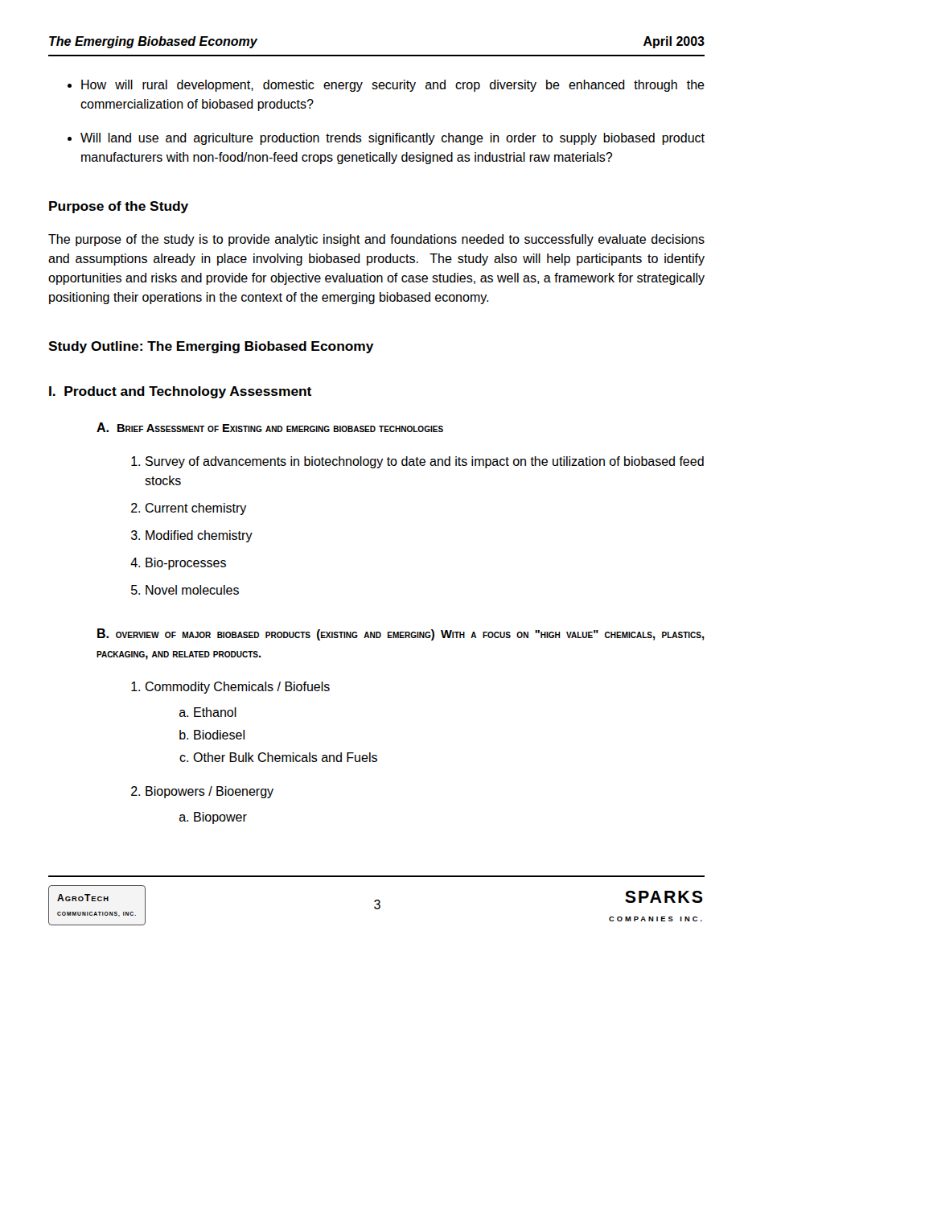The Emerging Biobased Economy April 2003
How will rural development, domestic energy security and crop diversity be enhanced through the commercialization of biobased products?
Will land use and agriculture production trends significantly change in order to supply biobased product manufacturers with non-food/non-feed crops genetically designed as industrial raw materials?
Purpose of the Study
The purpose of the study is to provide analytic insight and foundations needed to successfully evaluate decisions and assumptions already in place involving biobased products. The study also will help participants to identify opportunities and risks and provide for objective evaluation of case studies, as well as, a framework for strategically positioning their operations in the context of the emerging biobased economy.
Study Outline: The Emerging Biobased Economy
I. Product and Technology Assessment
A. Brief Assessment of Existing and emerging biobased technologies
Survey of advancements in biotechnology to date and its impact on the utilization of biobased feed stocks
Current chemistry
Modified chemistry
Bio-processes
Novel molecules
B. overview of major biobased products (existing and emerging) With a focus on "high value" chemicals, plastics, packaging, and related products.
Commodity Chemicals / Biofuels
Ethanol
Biodiesel
Other Bulk Chemicals and Fuels
Biopowers / Bioenergy
Biopower
AGROTECH
COMMUNICATIONS, INC.
3
SPARKS
COMPANIES INC.